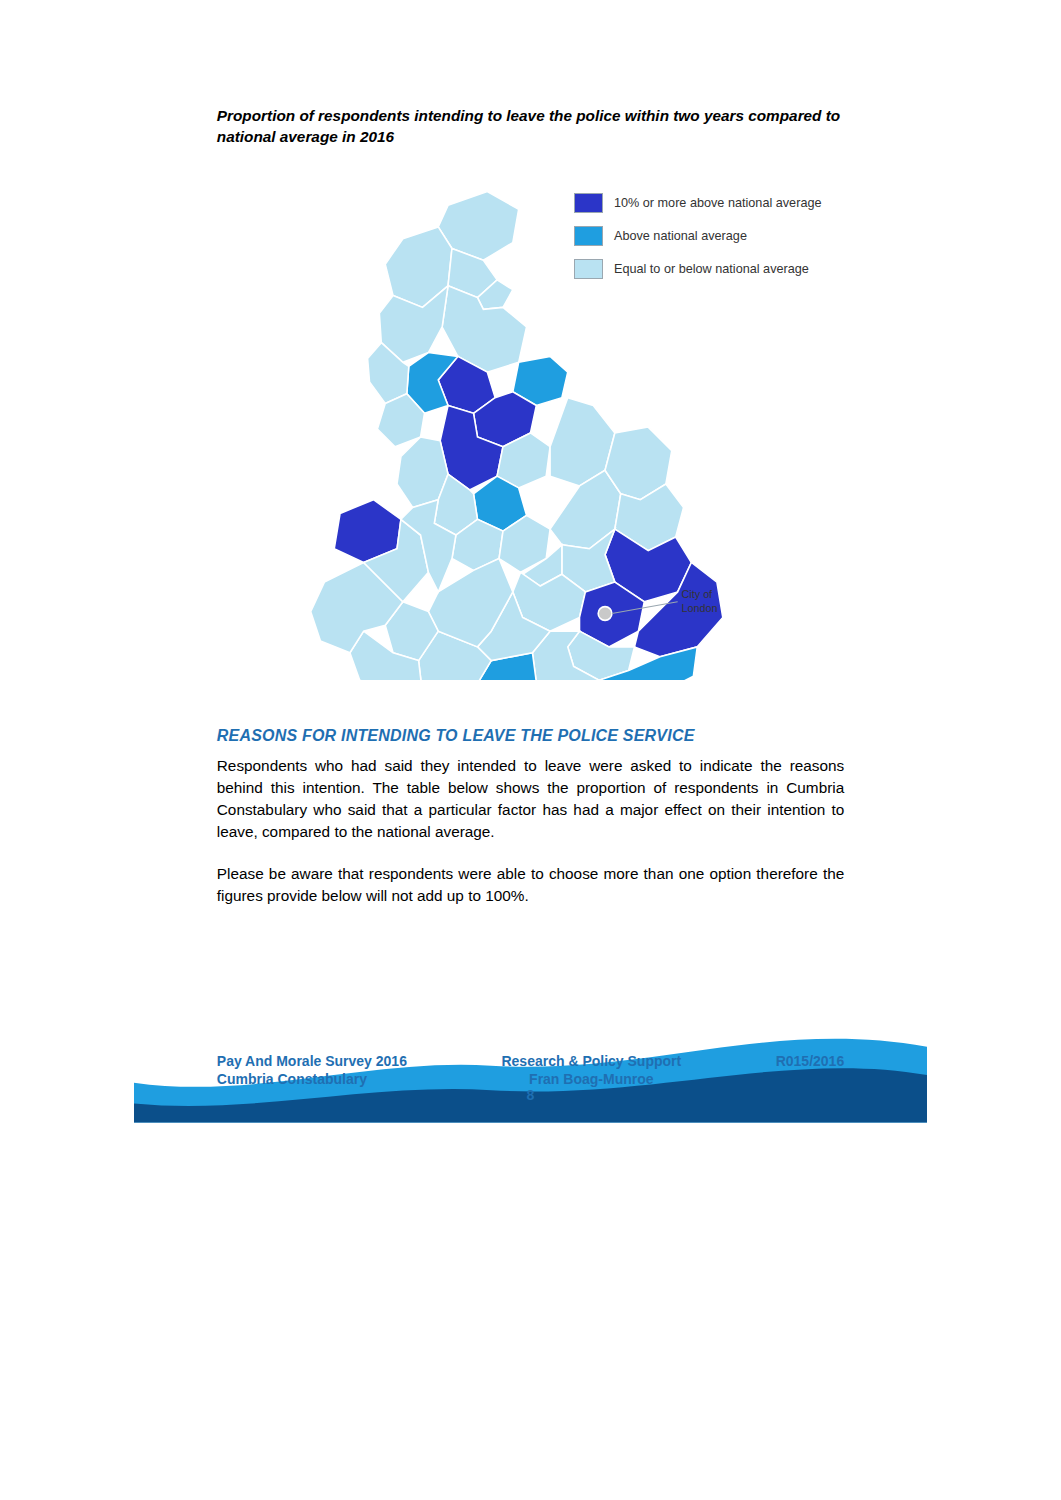Proportion of respondents intending to leave the police within two years compared to national average in 2016
City of London
10% or more above national average
Above national average
Equal to or below national average
REASONS FOR INTENDING TO LEAVE THE POLICE SERVICE
Respondents who had said they intended to leave were asked to indicate the reasons behind this intention. The table below shows the proportion of respondents in Cumbria Constabulary who said that a particular factor has had a major effect on their intention to leave, compared to the national average.
Please be aware that respondents were able to choose more than one option therefore the figures provide below will not add up to 100%.
Pay And Morale Survey 2016
Cumbria Constabulary
Research & Policy Support
Fran Boag-Munroe
R015/2016
8